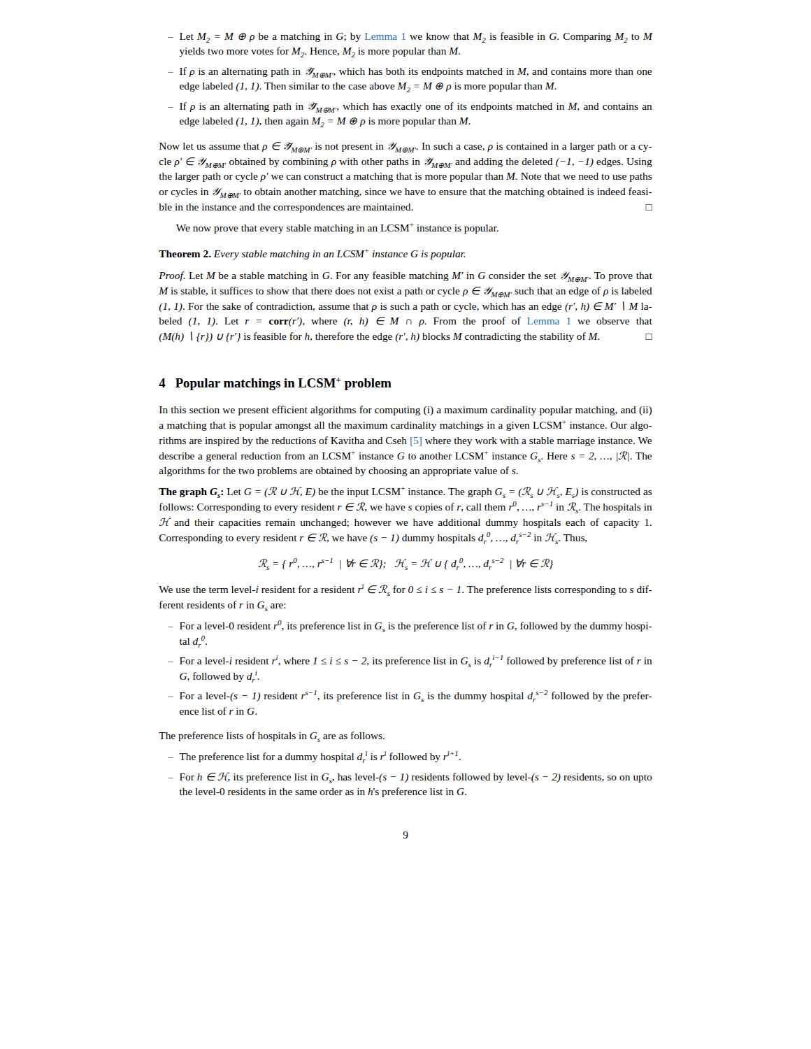Let M2 = M ⊕ ρ be a matching in G; by Lemma 1 we know that M2 is feasible in G. Comparing M2 to M yields two more votes for M2. Hence, M2 is more popular than M.
If ρ is an alternating path in 𝒴̃M⊕M′, which has both its endpoints matched in M, and contains more than one edge labeled (1, 1). Then similar to the case above M2 = M ⊕ ρ is more popular than M.
If ρ is an alternating path in 𝒴̃M⊕M′, which has exactly one of its endpoints matched in M, and contains an edge labeled (1, 1), then again M2 = M ⊕ ρ is more popular than M.
Now let us assume that ρ ∈ 𝒴̃M⊕M′ is not present in 𝒴M⊕M′. In such a case, ρ is contained in a larger path or a cycle ρ′ ∈ 𝒴M⊕M′ obtained by combining ρ with other paths in 𝒴̃M⊕M′ and adding the deleted (−1, −1) edges. Using the larger path or cycle ρ′ we can construct a matching that is more popular than M. Note that we need to use paths or cycles in 𝒴M⊕M′ to obtain another matching, since we have to ensure that the matching obtained is indeed feasible in the instance and the correspondences are maintained.□
We now prove that every stable matching in an LCSM+ instance is popular.
Theorem 2. Every stable matching in an LCSM+ instance G is popular.
Proof. Let M be a stable matching in G. For any feasible matching M′ in G consider the set 𝒴M⊕M′. To prove that M is stable, it suffices to show that there does not exist a path or cycle ρ ∈ 𝒴M⊕M′ such that an edge of ρ is labeled (1, 1). For the sake of contradiction, assume that ρ is such a path or cycle, which has an edge (r′, h) ∈ M′ ∖ M labeled (1, 1). Let r = corr(r′), where (r, h) ∈ M ∩ ρ. From the proof of Lemma 1 we observe that (M(h) ∖ {r}) ∪ {r′} is feasible for h, therefore the edge (r′, h) blocks M contradicting the stability of M.□
4 Popular matchings in LCSM+ problem
In this section we present efficient algorithms for computing (i) a maximum cardinality popular matching, and (ii) a matching that is popular amongst all the maximum cardinality matchings in a given LCSM+ instance. Our algorithms are inspired by the reductions of Kavitha and Cseh [5] where they work with a stable marriage instance. We describe a general reduction from an LCSM+ instance G to another LCSM+ instance Gs. Here s = 2, …, |ℛ|. The algorithms for the two problems are obtained by choosing an appropriate value of s.
The graph Gs: Let G = (ℛ ∪ ℋ, E) be the input LCSM+ instance. The graph Gs = (ℛs ∪ ℋs, Es) is constructed as follows: Corresponding to every resident r ∈ ℛ, we have s copies of r, call them r0, …, rs−1 in ℛs. The hospitals in ℋ and their capacities remain unchanged; however we have additional dummy hospitals each of capacity 1. Corresponding to every resident r ∈ ℛ, we have (s − 1) dummy hospitals dr0, …, drs−2 in ℋs. Thus,
ℛs = { r0, …, rs−1 | ∀r ∈ ℛ}; ℋs = ℋ ∪ { dr0, …, drs−2 | ∀r ∈ ℛ}
We use the term level-i resident for a resident ri ∈ ℛs for 0 ≤ i ≤ s − 1. The preference lists corresponding to s different residents of r in Gs are:
For a level-0 resident r0, its preference list in Gs is the preference list of r in G, followed by the dummy hospital dr0.
For a level-i resident ri, where 1 ≤ i ≤ s − 2, its preference list in Gs is dri−1 followed by preference list of r in G, followed by dri.
For a level-(s − 1) resident rs−1, its preference list in Gs is the dummy hospital drs−2 followed by the preference list of r in G.
The preference lists of hospitals in Gs are as follows.
The preference list for a dummy hospital dri is ri followed by ri+1.
For h ∈ ℋ, its preference list in Gs, has level-(s − 1) residents followed by level-(s − 2) residents, so on upto the level-0 residents in the same order as in h's preference list in G.
9